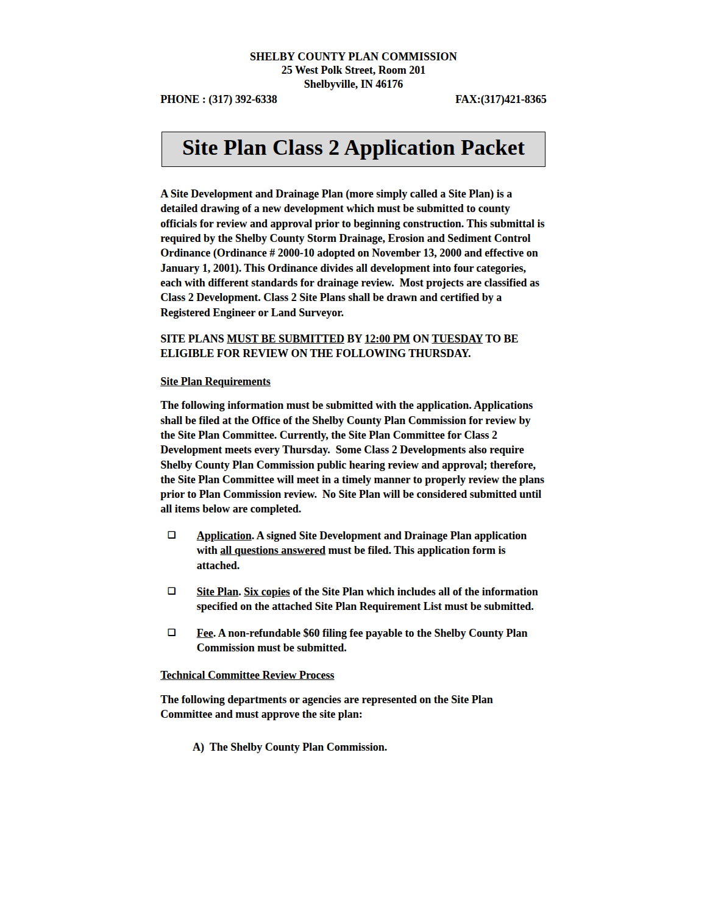SHELBY COUNTY PLAN COMMISSION
25 West Polk Street, Room 201
Shelbyville, IN 46176
PHONE : (317) 392-6338
FAX:(317)421-8365
Site Plan Class 2 Application Packet
A Site Development and Drainage Plan (more simply called a Site Plan) is a detailed drawing of a new development which must be submitted to county officials for review and approval prior to beginning construction. This submittal is required by the Shelby County Storm Drainage, Erosion and Sediment Control Ordinance (Ordinance # 2000-10 adopted on November 13, 2000 and effective on January 1, 2001). This Ordinance divides all development into four categories, each with different standards for drainage review. Most projects are classified as Class 2 Development. Class 2 Site Plans shall be drawn and certified by a Registered Engineer or Land Surveyor.
SITE PLANS MUST BE SUBMITTED BY 12:00 PM ON TUESDAY TO BE ELIGIBLE FOR REVIEW ON THE FOLLOWING THURSDAY.
Site Plan Requirements
The following information must be submitted with the application. Applications shall be filed at the Office of the Shelby County Plan Commission for review by the Site Plan Committee. Currently, the Site Plan Committee for Class 2 Development meets every Thursday. Some Class 2 Developments also require Shelby County Plan Commission public hearing review and approval; therefore, the Site Plan Committee will meet in a timely manner to properly review the plans prior to Plan Commission review. No Site Plan will be considered submitted until all items below are completed.
Application. A signed Site Development and Drainage Plan application with all questions answered must be filed. This application form is attached.
Site Plan. Six copies of the Site Plan which includes all of the information specified on the attached Site Plan Requirement List must be submitted.
Fee. A non-refundable $60 filing fee payable to the Shelby County Plan Commission must be submitted.
Technical Committee Review Process
The following departments or agencies are represented on the Site Plan Committee and must approve the site plan:
A) The Shelby County Plan Commission.